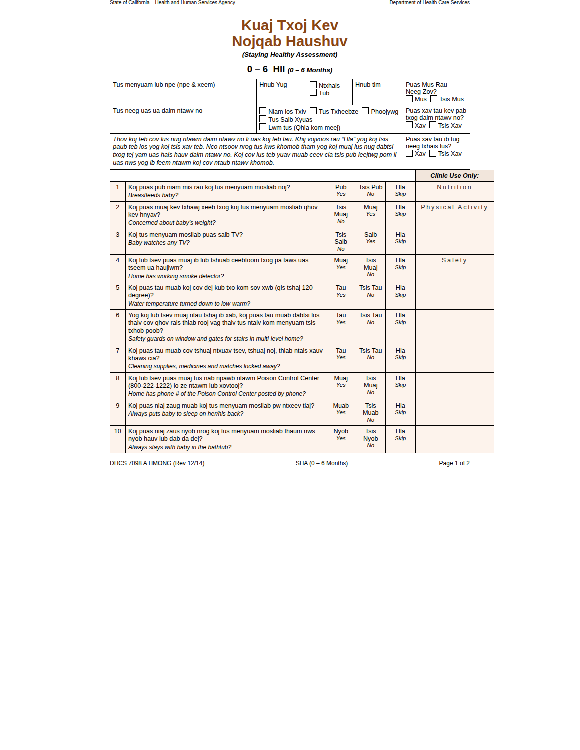State of California – Health and Human Services Agency
Department of Health Care Services
Kuaj Txoj Kev
Nojqab Haushuv
(Staying Healthy Assessment)
0 – 6 Hli (0 – 6 Months)
| Tus menyuam lub npe (npe & xeem) | Hnub Yug | Ntxhais Tub | Hnub tim | Puas Mus Rau Neeg Zov? Mus Tsis Mus |
| Tus neeg uas ua daim ntawv no | Niam los Txiv Tus Txheebze Phoojywg Tus Saib Xyuas Lwm tus (Qhia kom meej) | Puas xav tau kev pab txog daim ntawv no? Xav Tsis Xav |
| Thov koj teb cov lus nug ntawm daim ntawv no li uas koj teb tau. Khij vojvoos rau “Hla” yog koj tsis paub teb los yog koj tsis xav teb. Nco ntsoov nrog tus kws khomob tham yog koj muaj lus nug dabtsi txog tej yam uas hais hauv daim ntawv no. Koj cov lus teb yuav muab ceev cia tsis pub leejtwg pom li uas nws yog ib feem ntawm koj cov ntaub ntawv khomob. | Puas xav tau ib tug neeg txhais lus? Xav Tsis Xav |
| | Clinic Use Only: |
| 1 | Koj puas pub niam mis rau koj tus menyuam mosliab noj? Breastfeeds baby? | Pub Yes | Tsis Pub No | Hla Skip | Nutrition |
| 2 | Koj puas muaj kev txhawj xeeb txog koj tus menyuam mosliab qhov kev hnyav? Concerned about baby’s weight? | Tsis Muaj No | Muaj Yes | Hla Skip | Physical Activity |
| 3 | Koj tus menyuam mosliab puas saib TV? Baby watches any TV? | Tsis Saib No | Saib Yes | Hla Skip | |
| 4 | Koj lub tsev puas muaj ib lub tshuab ceebtoom txog pa taws uas tseem ua haujlwm? Home has working smoke detector? | Muaj Yes | Tsis Muaj No | Hla Skip | Safety |
| 5 | Koj puas tau muab koj cov dej kub txo kom sov xwb (qis tshaj 120 degree)? Water temperature turned down to low-warm? | Tau Yes | Tsis Tau No | Hla Skip | |
| 6 | Yog koj lub tsev muaj ntau tshaj ib xab, koj puas tau muab dabtsi los thaiv cov qhov rais thiab rooj vag thaiv tus ntaiv kom menyuam tsis txhob poob? Safety guards on window and gates for stairs in multi-level home? | Tau Yes | Tsis Tau No | Hla Skip | |
| 7 | Koj puas tau muab cov tshuaj ntxuav tsev, tshuaj noj, thiab ntais xauv khaws cia? Cleaning supplies, medicines and matches locked away? | Tau Yes | Tsis Tau No | Hla Skip | |
| 8 | Koj lub tsev puas muaj tus nab npawb ntawm Poison Control Center (800-222-1222) lo ze ntawm lub xovtooj? Home has phone # of the Poison Control Center posted by phone? | Muaj Yes | Tsis Muaj No | Hla Skip | |
| 9 | Koj puas niaj zaug muab koj tus menyuam mosliab pw ntxeev tiaj? Always puts baby to sleep on her/his back? | Muab Yes | Tsis Muab No | Hla Skip | |
| 10 | Koj puas niaj zaus nyob nrog koj tus menyuam mosliab thaum nws nyob hauv lub dab da dej? Always stays with baby in the bathtub? | Nyob Yes | Tsis Nyob No | Hla Skip | |
DHCS 7098 A HMONG (Rev 12/14)
SHA (0 – 6 Months)
Page 1 of 2